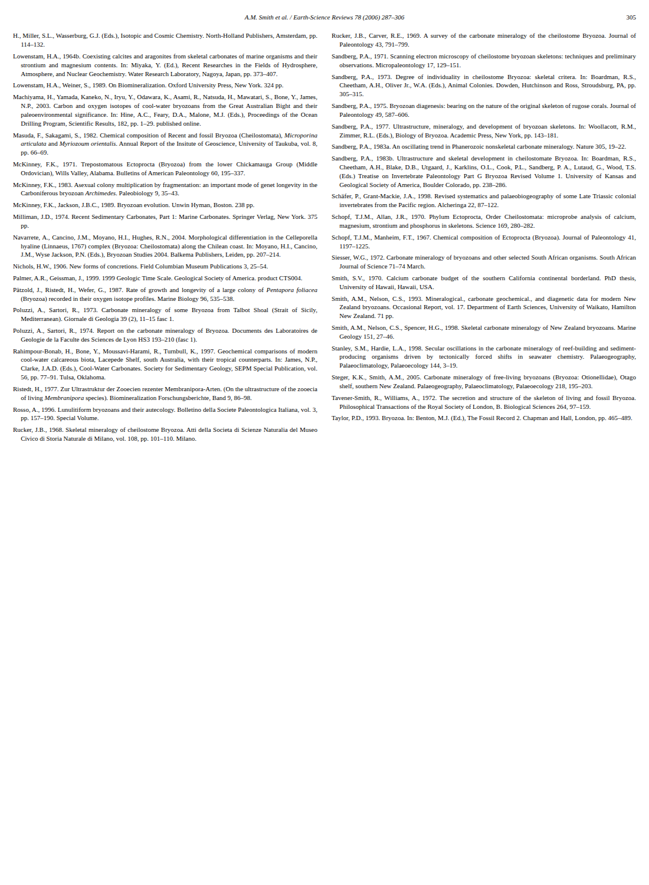A.M. Smith et al. / Earth-Science Reviews 78 (2006) 287–306 305
H., Miller, S.L., Wasserburg, G.J. (Eds.), Isotopic and Cosmic Chemistry. North-Holland Publishers, Amsterdam, pp. 114–132.
Lowenstam, H.A., 1964b. Coexisting calcites and aragonites from skeletal carbonates of marine organisms and their strontium and magnesium contents. In: Miyaka, Y. (Ed.), Recent Researches in the Fields of Hydrosphere, Atmosphere, and Nuclear Geochemistry. Water Research Laboratory, Nagoya, Japan, pp. 373–407.
Lowenstam, H.A., Weiner, S., 1989. On Biomineralization. Oxford University Press, New York. 324 pp.
Machiyama, H., Yamada, Kaneko, N., Iryu, Y., Odawara, K., Asami, R., Natsuda, H., Mawatari, S., Bone, Y., James, N.P., 2003. Carbon and oxygen isotopes of cool-water bryozoans from the Great Australian Bight and their paleoenvironmental significance. In: Hine, A.C., Feary, D.A., Malone, M.J. (Eds.), Proceedings of the Ocean Drilling Program, Scientific Results, 182, pp. 1–29. published online.
Masuda, F., Sakagami, S., 1982. Chemical composition of Recent and fossil Bryozoa (Cheilostomata), Microporina articulata and Myriozoum orientalis. Annual Report of the Insitute of Geoscience, University of Taukuba, vol. 8, pp. 66–69.
McKinney, F.K., 1971. Trepostomatous Ectoprocta (Bryozoa) from the lower Chickamauga Group (Middle Ordovician), Wills Valley, Alabama. Bulletins of American Paleontology 60, 195–337.
McKinney, F.K., 1983. Asexual colony multiplication by fragmentation: an important mode of genet longevity in the Carboniferous bryozoan Archimedes. Paleobiology 9, 35–43.
McKinney, F.K., Jackson, J.B.C., 1989. Bryozoan evolution. Unwin Hyman, Boston. 238 pp.
Milliman, J.D., 1974. Recent Sedimentary Carbonates, Part 1: Marine Carbonates. Springer Verlag, New York. 375 pp.
Navarrete, A., Cancino, J.M., Moyano, H.I., Hughes, R.N., 2004. Morphological differentiation in the Celleporella hyaline (Linnaeus, 1767) complex (Bryozoa: Cheilostomata) along the Chilean coast. In: Moyano, H.I., Cancino, J.M., Wyse Jackson, P.N. (Eds.), Bryozoan Studies 2004. Balkema Publishers, Leiden, pp. 207–214.
Nichols, H.W., 1906. New forms of concretions. Field Columbian Museum Publications 3, 25–54.
Palmer, A.R., Geissman, J., 1999. 1999 Geologic Time Scale. Geological Society of America. product CTS004.
Pätzold, J., Ristedt, H., Wefer, G., 1987. Rate of growth and longevity of a large colony of Pentapora foliacea (Bryozoa) recorded in their oxygen isotope profiles. Marine Biology 96, 535–538.
Poluzzi, A., Sartori, R., 1973. Carbonate mineralogy of some Bryozoa from Talbot Shoal (Strait of Sicily, Mediterranean). Giornale di Geologia 39 (2), 11–15 fasc 1.
Poluzzi, A., Sartori, R., 1974. Report on the carbonate mineralogy of Bryozoa. Documents des Laboratoires de Geologie de la Faculte des Sciences de Lyon HS3 193–210 (fasc 1).
Rahimpour-Bonab, H., Bone, Y., Moussavi-Harami, R., Turnbull, K., 1997. Geochemical comparisons of modern cool-water calcareous biota, Lacepede Shelf, south Australia, with their tropical counterparts. In: James, N.P., Clarke, J.A.D. (Eds.), Cool-Water Carbonates. Society for Sedimentary Geology, SEPM Special Publication, vol. 56, pp. 77–91. Tulsa, Oklahoma.
Ristedt, H., 1977. Zur Ultrastruktur der Zooecien rezenter Membranipora-Arten. (On the ultrastructure of the zooecia of living Membranipora species). Biomineralization Forschungsberichte, Band 9, 86–98.
Rosso, A., 1996. Lunulitiform bryozoans and their autecology. Bolletino della Societe Paleontologica Italiana, vol. 3, pp. 157–190. Special Volume.
Rucker, J.B., 1968. Skeletal mineralogy of cheilostome Bryozoa. Atti della Societa di Scienze Naturalia del Museo Civico di Storia Naturale di Milano, vol. 108, pp. 101–110. Milano.
Rucker, J.B., Carver, R.E., 1969. A survey of the carbonate mineralogy of the cheilostome Bryozoa. Journal of Paleontology 43, 791–799.
Sandberg, P.A., 1971. Scanning electron microscopy of cheilostome bryozoan skeletons: techniques and preliminary observations. Micropaleontology 17, 129–151.
Sandberg, P.A., 1973. Degree of individuality in cheilostome Bryozoa: skeletal critera. In: Boardman, R.S., Cheetham, A.H., Oliver Jr., W.A. (Eds.), Animal Colonies. Dowden, Hutchinson and Ross, Stroudsburg, PA, pp. 305–315.
Sandberg, P.A., 1975. Bryozoan diagenesis: bearing on the nature of the original skeleton of rugose corals. Journal of Paleontology 49, 587–606.
Sandberg, P.A., 1977. Ultrastructure, mineralogy, and development of bryozoan skeletons. In: Woollacott, R.M., Zimmer, R.L. (Eds.), Biology of Bryozoa. Academic Press, New York, pp. 143–181.
Sandberg, P.A., 1983a. An oscillating trend in Phanerozoic nonskeletal carbonate mineralogy. Nature 305, 19–22.
Sandberg, P.A., 1983b. Ultrastructure and skeletal development in cheilostomate Bryozoa. In: Boardman, R.S., Cheetham, A.H., Blake, D.B., Utgaard, J., Karklins, O.L., Cook, P.L., Sandberg, P. A., Lutaud, G., Wood, T.S. (Eds.) Treatise on Invertebrate Paleontology Part G Bryozoa Revised Volume 1. University of Kansas and Geological Society of America, Boulder Colorado, pp. 238–286.
Schäfer, P., Grant-Mackie, J.A., 1998. Revised systematics and palaeobiogeography of some Late Triassic colonial invertebrates from the Pacific region. Alcheringa 22, 87–122.
Schopf, T.J.M., Allan, J.R., 1970. Phylum Ectoprocta, Order Cheilostomata: microprobe analysis of calcium, magnesium, strontium and phosphorus in skeletons. Science 169, 280–282.
Schopf, T.J.M., Manheim, F.T., 1967. Chemical composition of Ectoprocta (Bryozoa). Journal of Paleontology 41, 1197–1225.
Siesser, W.G., 1972. Carbonate mineralogy of bryozoans and other selected South African organisms. South African Journal of Science 71–74 March.
Smith, S.V., 1970. Calcium carbonate budget of the southern California continental borderland. PhD thesis, University of Hawaii, Hawaii, USA.
Smith, A.M., Nelson, C.S., 1993. Mineralogical., carbonate geochemical., and diagenetic data for modern New Zealand bryozoans. Occasional Report, vol. 17. Department of Earth Sciences, University of Waikato, Hamilton New Zealand. 71 pp.
Smith, A.M., Nelson, C.S., Spencer, H.G., 1998. Skeletal carbonate mineralogy of New Zealand bryozoans. Marine Geology 151, 27–46.
Stanley, S.M., Hardie, L.A., 1998. Secular oscillations in the carbonate mineralogy of reef-building and sediment-producing organisms driven by tectonically forced shifts in seawater chemistry. Palaeogeography, Palaeoclimatology, Palaeoecology 144, 3–19.
Steger, K.K., Smith, A.M., 2005. Carbonate mineralogy of free-living bryozoans (Bryozoa: Otionellidae), Otago shelf, southern New Zealand. Palaeogeography, Palaeoclimatology, Palaeoecology 218, 195–203.
Tavener-Smith, R., Williams, A., 1972. The secretion and structure of the skeleton of living and fossil Bryozoa. Philosophical Transactions of the Royal Society of London, B. Biological Sciences 264, 97–159.
Taylor, P.D., 1993. Bryozoa. In: Benton, M.J. (Ed.), The Fossil Record 2. Chapman and Hall, London, pp. 465–489.